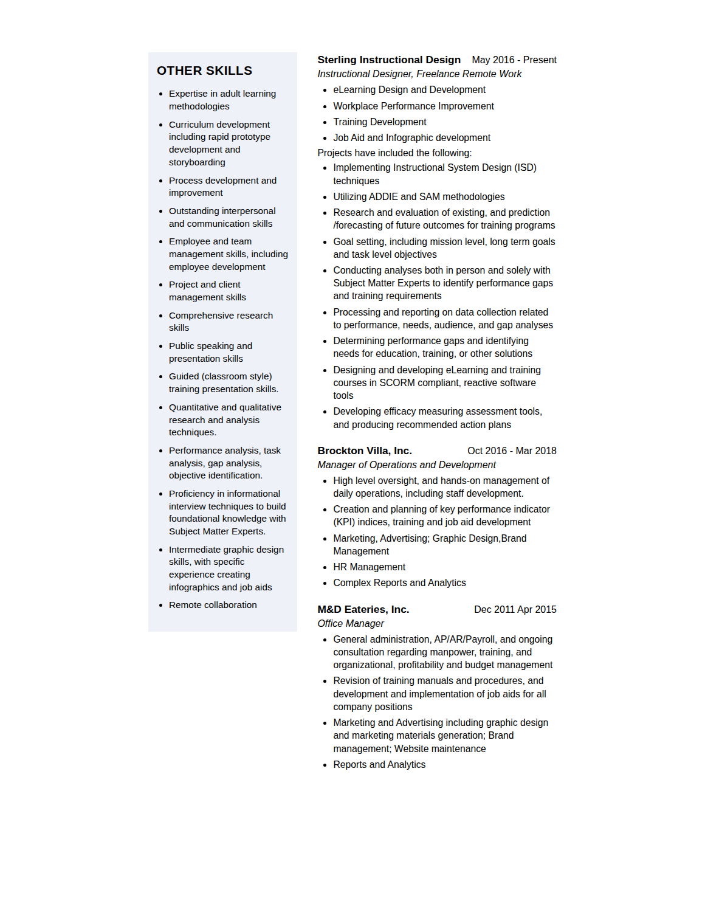OTHER SKILLS
Expertise in adult learning methodologies
Curriculum development including rapid prototype development and storyboarding
Process development and improvement
Outstanding interpersonal and communication skills
Employee and team management skills, including employee development
Project and client management skills
Comprehensive research skills
Public speaking and presentation skills
Guided (classroom style) training presentation skills.
Quantitative and qualitative research and analysis techniques.
Performance analysis, task analysis, gap analysis, objective identification.
Proficiency in informational interview techniques to build foundational knowledge with Subject Matter Experts.
Intermediate graphic design skills, with specific experience creating infographics and job aids
Remote collaboration
Sterling Instructional Design May 2016 - Present
Instructional Designer, Freelance Remote Work
eLearning Design and Development
Workplace Performance Improvement
Training Development
Job Aid and Infographic development
Projects have included the following:
Implementing Instructional System Design (ISD) techniques
Utilizing ADDIE and SAM methodologies
Research and evaluation of existing, and prediction /forecasting of future outcomes for training programs
Goal setting, including mission level, long term goals and task level objectives
Conducting analyses both in person and solely with Subject Matter Experts to identify performance gaps and training requirements
Processing and reporting on data collection related to performance, needs, audience, and gap analyses
Determining performance gaps and identifying needs for education, training, or other solutions
Designing and developing eLearning and training courses in SCORM compliant, reactive software tools
Developing efficacy measuring assessment tools, and producing recommended action plans
Brockton Villa, Inc. Oct 2016 - Mar 2018
Manager of Operations and Development
High level oversight, and hands-on management of daily operations, including staff development.
Creation and planning of key performance indicator (KPI) indices, training and job aid development
Marketing, Advertising; Graphic Design,Brand Management
HR Management
Complex Reports and Analytics
M&D Eateries, Inc. Dec 2011 Apr 2015
Office Manager
General administration, AP/AR/Payroll, and ongoing consultation regarding manpower, training, and organizational, profitability and budget management
Revision of training manuals and procedures, and development and implementation of job aids for all company positions
Marketing and Advertising including graphic design and marketing materials generation; Brand management; Website maintenance
Reports and Analytics